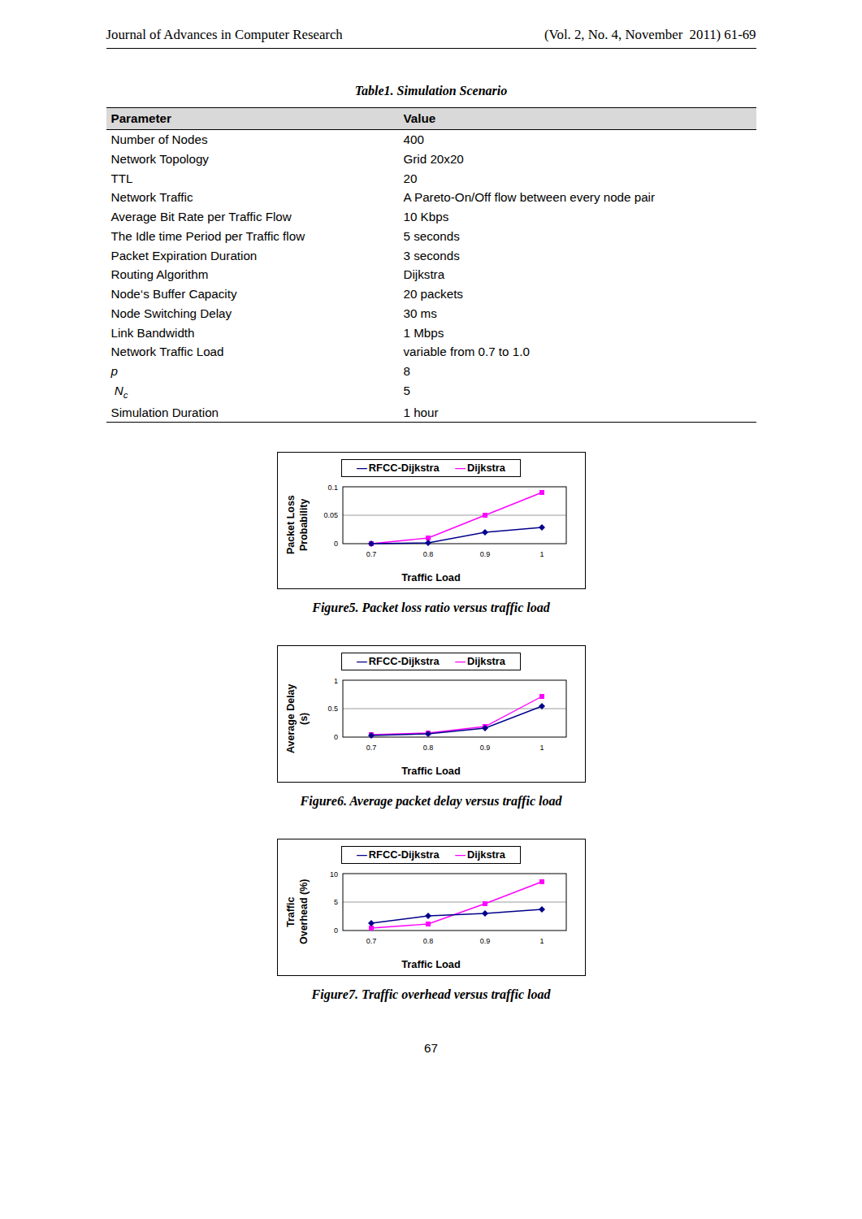Journal of Advances in Computer Research (Vol. 2, No. 4, November 2011) 61-69
Table1. Simulation Scenario
| Parameter | Value |
| --- | --- |
| Number of Nodes | 400 |
| Network Topology | Grid 20x20 |
| TTL | 20 |
| Network Traffic | A Pareto-On/Off flow between every node pair |
| Average Bit Rate per Traffic Flow | 10 Kbps |
| The Idle time Period per Traffic flow | 5 seconds |
| Packet Expiration Duration | 3 seconds |
| Routing Algorithm | Dijkstra |
| Node‘s Buffer Capacity | 20 packets |
| Node Switching Delay | 30 ms |
| Link Bandwidth | 1 Mbps |
| Network Traffic Load | variable from 0.7 to 1.0 |
| p | 8 |
| N c | 5 |
| Simulation Duration | 1 hour |
RFCC-Dijkstra Dijkstra
Packet Loss
Probability
0.1 0.05 0 0.7 0.8 0.9 1
Traffic Load
Figure5. Packet loss ratio versus traffic load
RFCC-Dijkstra Dijkstra
Average Delay
(s)
1 0.5 0 0.7 0.8 0.9 1
Traffic Load
Figure6. Average packet delay versus traffic load
RFCC-Dijkstra Dijkstra
Traffic
Overhead (%)
10 5 0 0.7 0.8 0.9 1
Traffic Load
Figure7. Traffic overhead versus traffic load
67